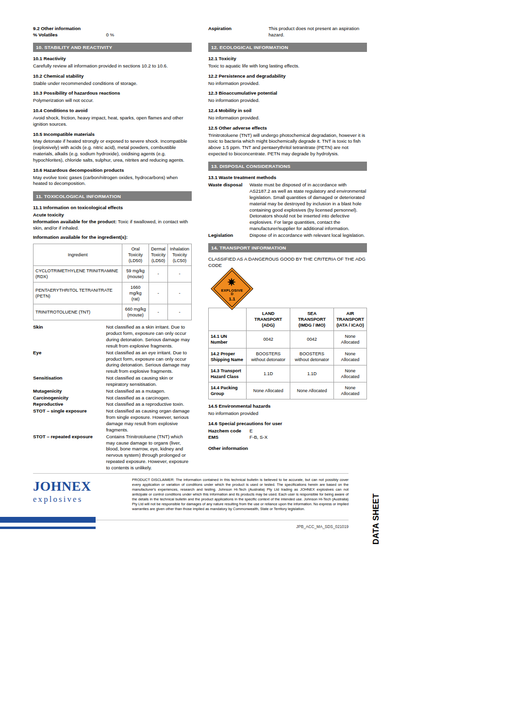MIGHTY ATOM, MEGAPRIME, MIGHTYPRIME® – SAFETY DATA SHEET
9.2 Other information
% Volatiles
0 %
10. Stability and reactivity
10.1 Reactivity
Carefully review all information provided in sections 10.2 to 10.6.
10.2 Chemical stability
Stable under recommended conditions of storage.
10.3 Possibility of hazardous reactions
Polymerization will not occur.
10.4 Conditions to avoid
Avoid shock, friction, heavy impact, heat, sparks, open flames and other ignition sources.
10.5 Incompatible materials
May detonate if heated strongly or exposed to severe shock. Incompatible (explosively) with acids (e.g. nitric acid), metal powders, combustible materials, alkalis (e.g. sodium hydroxide), oxidising agents (e.g. hypochlorites), chloride salts, sulphur, urea, nitrites and reducing agents.
10.6 Hazardous decomposition products
May evolve toxic gases (carbon/nitrogen oxides, hydrocarbons) when heated to decomposition.
11. Toxicological information
11.1 Information on toxicological effects
Acute toxicity
Information available for the product: Toxic if swallowed, in contact with skin, and/or if inhaled.
Information available for the ingredient(s):
| Ingredient | Oral Toxicity (LD50) | Dermal Toxicity (LD50) | Inhalation Toxicity (LC50) |
| --- | --- | --- | --- |
| CYCLOTRIMETHYLENE TRINITRAMINE (RDX) | 59 mg/kg (mouse) | - | - |
| PENTAERYTHRITOL TETRANITRATE (PETN) | 1660 mg/kg (rat) | - | - |
| TRINITROTOLUENE (TNT) | 660 mg/kg (mouse) | - | - |
Skin
Not classified as a skin irritant. Due to product form, exposure can only occur during detonation. Serious damage may result from explosive fragments.
Eye
Not classified as an eye irritant. Due to product form, exposure can only occur during detonation. Serious damage may result from explosive fragments.
Sensitisation
Not classified as causing skin or respiratory sensitisation.
Mutagenicity
Not classified as a mutagen.
Carcinogenicity
Not classified as a carcinogen.
Reproductive
Not classified as a reproductive toxin.
STOT – single exposure
Not classified as causing organ damage from single exposure. However, serious damage may result from explosive fragments.
STOT – repeated exposure
Contains Trinitrotoluene (TNT) which may cause damage to organs (liver, blood, bone marrow, eye, kidney and nervous system) through prolonged or repeated exposure. However, exposure to contents is unlikely.
Aspiration
This product does not present an aspiration hazard.
12. Ecological information
12.1 Toxicity
Toxic to aquatic life with long lasting effects.
12.2 Persistence and degradability
No information provided.
12.3 Bioaccumulative potential
No information provided.
12.4 Mobility in soil
No information provided.
12.5 Other adverse effects
Trinitrotoluene (TNT) will undergo photochemical degradation, however it is toxic to bacteria which might biochemically degrade it. TNT is toxic to fish above 1.5 ppm. TNT and pentaerythritol tetranitrate (PETN) are not expected to bioconcentrate. PETN may degrade by hydrolysis.
13. Disposal considerations
13.1 Waste treatment methods
Waste disposal
Waste must be disposed of in accordance with AS2187.2 as well as state regulatory and environmental legislation. Small quantities of damaged or deteriorated material may be destroyed by inclusion in a blast hole containing good explosives (by licensed personnel). Detonators should not be inserted into defective explosives. For large quantities, contact the manufacturer/supplier for additional information.
Legislation
Dispose of in accordance with relevant local legislation.
14. Transport information
CLASSIFIED AS A DANGEROUS GOOD BY THE CRITERIA OF THE ADG CODE
✷
EXPLOSIVE
D
1.1
| | LAND TRANSPORT (ADG) | SEA TRANSPORT (IMDG / IMO) | AIR TRANSPORT (IATA / ICAO) |
| --- | --- | --- | --- |
| 14.1 UN Number | 0042 | 0042 | None Allocated |
| 14.2 Proper Shipping Name | BOOSTERS without detonator | BOOSTERS without detonator | None Allocated |
| 14.3 Transport Hazard Class | 1.1D | 1.1D | None Allocated |
| 14.4 Packing Group | None Allocated | None Allocated | None Allocated |
14.5 Environmental hazards
No information provided
14.6 Special precautions for user
Hazchem code
E
EMS
F-B, S-X
Other information
JOHNEX
explosives
PRODUCT DISCLAIMER: The information contained in this technical bulletin is believed to be accurate, but can not possibly cover every application or variation of conditions under which the product is used or tested. The specifications herein are based on the manufacturer's experiences, research and testing. Johnson Hi-Tech (Australia) Pty Ltd trading as JOHNEX explosives can not anticipate or control conditions under which this information and its products may be used. Each user is responsible for being aware of the details in the technical bulletin and the product applications in the specific context of the intended use. Johnson Hi-Tech (Australia) Pty Ltd will not be responsible for damages of any nature resulting from the use or reliance upon the information. No express or implied warranties are given other than those implied as mandatory by Commonwealth, State or Territory legislation.
JPB_ACC_MA_SDS_021019